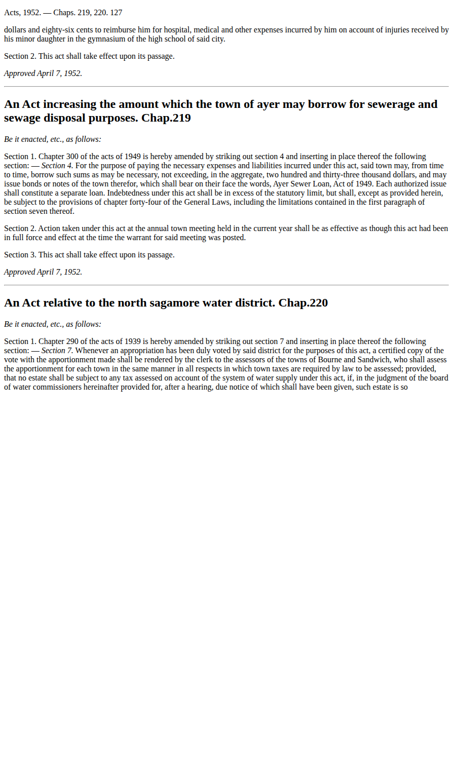Acts, 1952. — Chaps. 219, 220. 127
dollars and eighty-six cents to reimburse him for hospital, medical and other expenses incurred by him on account of injuries received by his minor daughter in the gymnasium of the high school of said city.
Section 2. This act shall take effect upon its passage.
Approved April 7, 1952.
An Act increasing the amount which the town of ayer may borrow for sewerage and sewage disposal purposes. Chap.219
Be it enacted, etc., as follows:
Section 1. Chapter 300 of the acts of 1949 is hereby amended by striking out section 4 and inserting in place thereof the following section: — Section 4. For the purpose of paying the necessary expenses and liabilities incurred under this act, said town may, from time to time, borrow such sums as may be necessary, not exceeding, in the aggregate, two hundred and thirty-three thousand dollars, and may issue bonds or notes of the town therefor, which shall bear on their face the words, Ayer Sewer Loan, Act of 1949. Each authorized issue shall constitute a separate loan. Indebtedness under this act shall be in excess of the statutory limit, but shall, except as provided herein, be subject to the provisions of chapter forty-four of the General Laws, including the limitations contained in the first paragraph of section seven thereof.
Section 2. Action taken under this act at the annual town meeting held in the current year shall be as effective as though this act had been in full force and effect at the time the warrant for said meeting was posted.
Section 3. This act shall take effect upon its passage.
Approved April 7, 1952.
An Act relative to the north sagamore water district. Chap.220
Be it enacted, etc., as follows:
Section 1. Chapter 290 of the acts of 1939 is hereby amended by striking out section 7 and inserting in place thereof the following section: — Section 7. Whenever an appropriation has been duly voted by said district for the purposes of this act, a certified copy of the vote with the apportionment made shall be rendered by the clerk to the assessors of the towns of Bourne and Sandwich, who shall assess the apportionment for each town in the same manner in all respects in which town taxes are required by law to be assessed; provided, that no estate shall be subject to any tax assessed on account of the system of water supply under this act, if, in the judgment of the board of water commissioners hereinafter provided for, after a hearing, due notice of which shall have been given, such estate is so